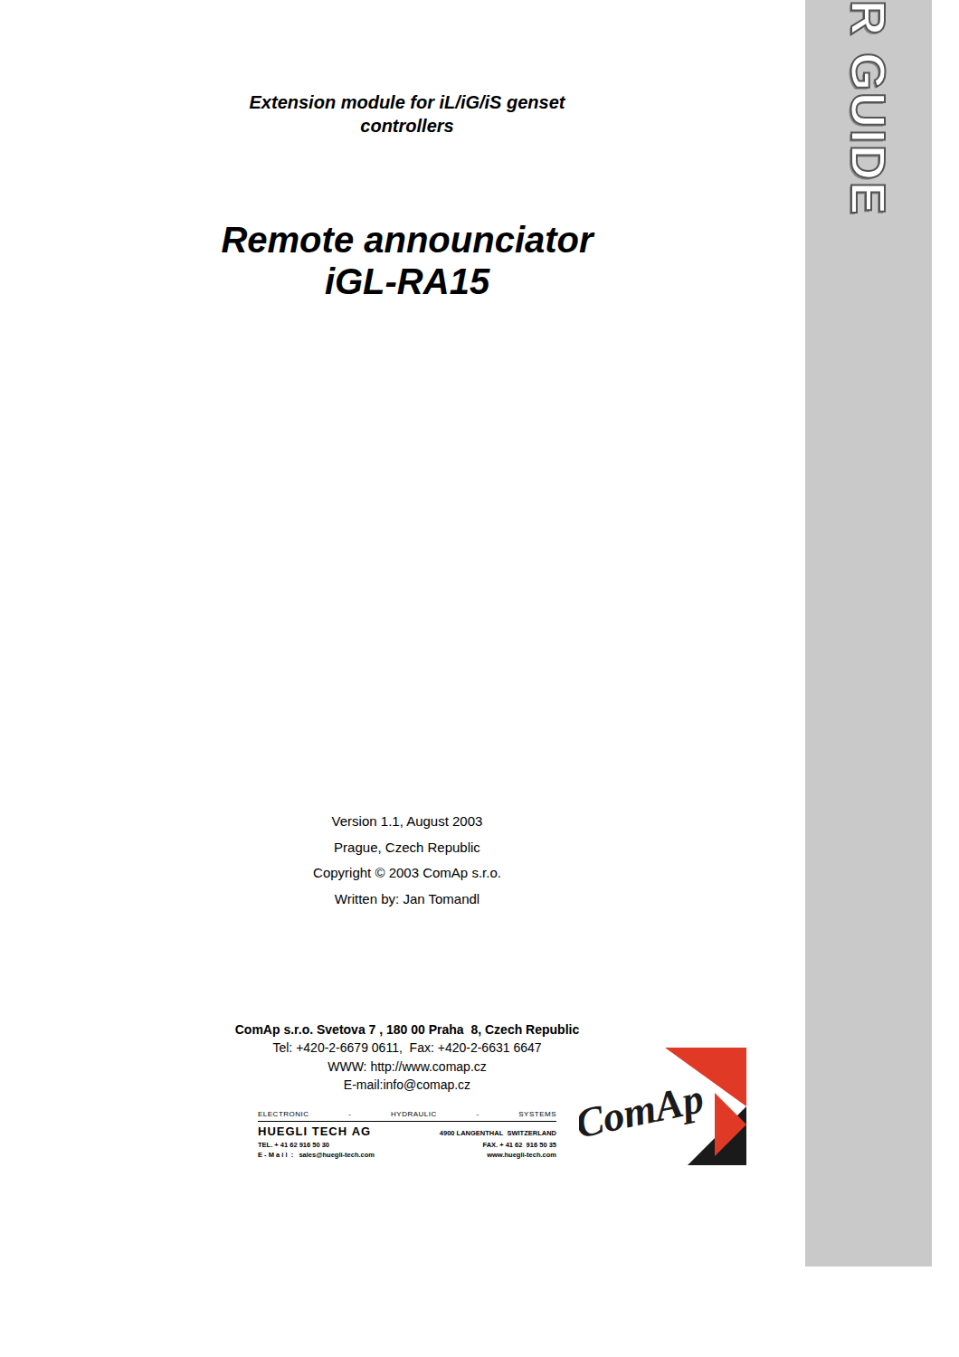USER GUIDE
Extension module for iL/iG/iS genset
controllers
Remote announciator
iGL-RA15
Version 1.1, August 2003
Prague, Czech Republic
Copyright © 2003 ComAp s.r.o.
Written by: Jan Tomandl
ComAp s.r.o. Svetova 7 , 180 00 Praha 8, Czech Republic
Tel: +420-2-6679 0611, Fax: +420-2-6631 6647
WWW: http://www.comap.cz
E-mail:info@comap.cz
ELECTRONIC-HYDRAULIC-SYSTEMS
HUEGLI TECH AG 4900 LANGENTHAL SWITZERLAND
TEL. + 41 62 916 50 30 FAX. + 41 62 916 50 35
E - M a i l : sales@huegli-tech.com www.huegli-tech.com
ComAp